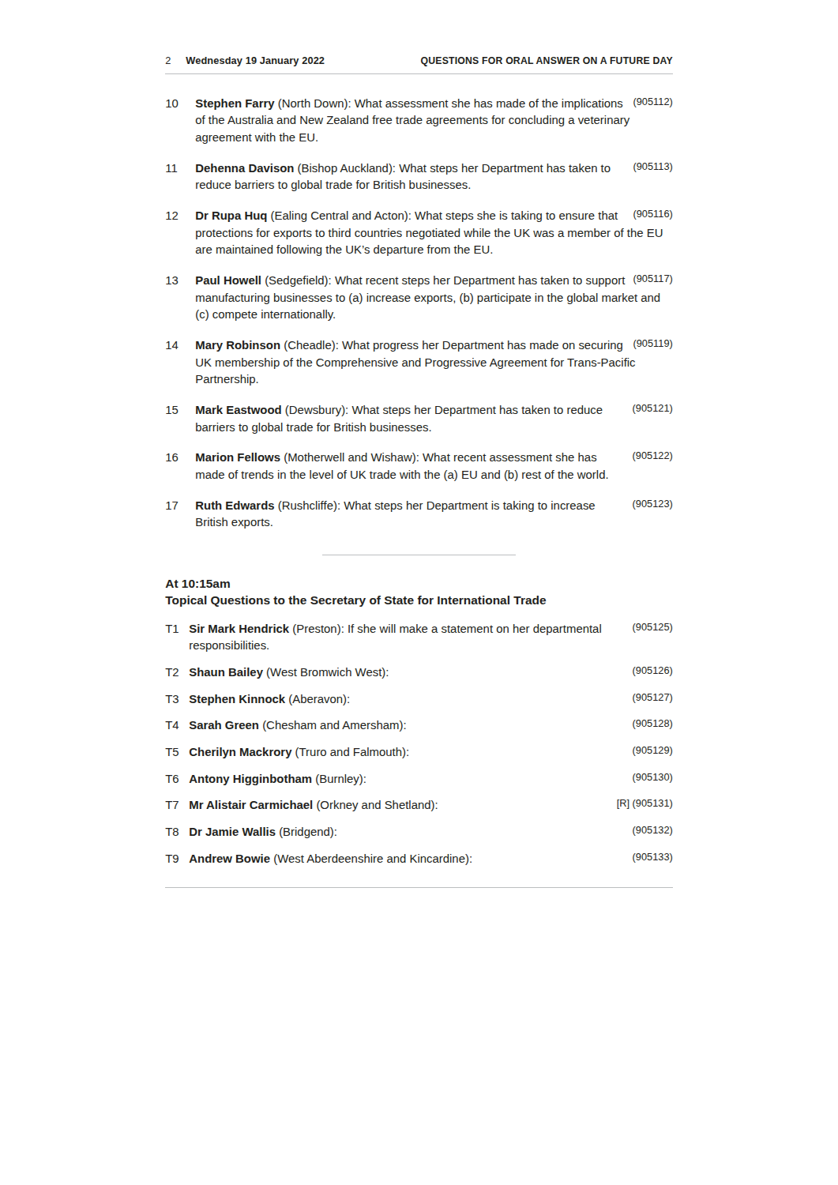2 Wednesday 19 January 2022 Questions for oral answer on a future day
10 (905112) Stephen Farry (North Down): What assessment she has made of the implications of the Australia and New Zealand free trade agreements for concluding a veterinary agreement with the EU.
11 (905113) Dehenna Davison (Bishop Auckland): What steps her Department has taken to reduce barriers to global trade for British businesses.
12 (905116) Dr Rupa Huq (Ealing Central and Acton): What steps she is taking to ensure that protections for exports to third countries negotiated while the UK was a member of the EU are maintained following the UK’s departure from the EU.
13 (905117) Paul Howell (Sedgefield): What recent steps her Department has taken to support manufacturing businesses to (a) increase exports, (b) participate in the global market and (c) compete internationally.
14 (905119) Mary Robinson (Cheadle): What progress her Department has made on securing UK membership of the Comprehensive and Progressive Agreement for Trans-Pacific Partnership.
15 (905121) Mark Eastwood (Dewsbury): What steps her Department has taken to reduce barriers to global trade for British businesses.
16 (905122) Marion Fellows (Motherwell and Wishaw): What recent assessment she has made of trends in the level of UK trade with the (a) EU and (b) rest of the world.
17 (905123) Ruth Edwards (Rushcliffe): What steps her Department is taking to increase British exports.
At 10:15am Topical Questions to the Secretary of State for International Trade
| T1 | Sir Mark Hendrick (Preston): If she will make a statement on her departmental responsibilities. | (905125) |
| T2 | Shaun Bailey (West Bromwich West): | (905126) |
| T3 | Stephen Kinnock (Aberavon): | (905127) |
| T4 | Sarah Green (Chesham and Amersham): | (905128) |
| T5 | Cherilyn Mackrory (Truro and Falmouth): | (905129) |
| T6 | Antony Higginbotham (Burnley): | (905130) |
| T7 | Mr Alistair Carmichael (Orkney and Shetland): | [R] (905131) |
| T8 | Dr Jamie Wallis (Bridgend): | (905132) |
| T9 | Andrew Bowie (West Aberdeenshire and Kincardine): | (905133) |